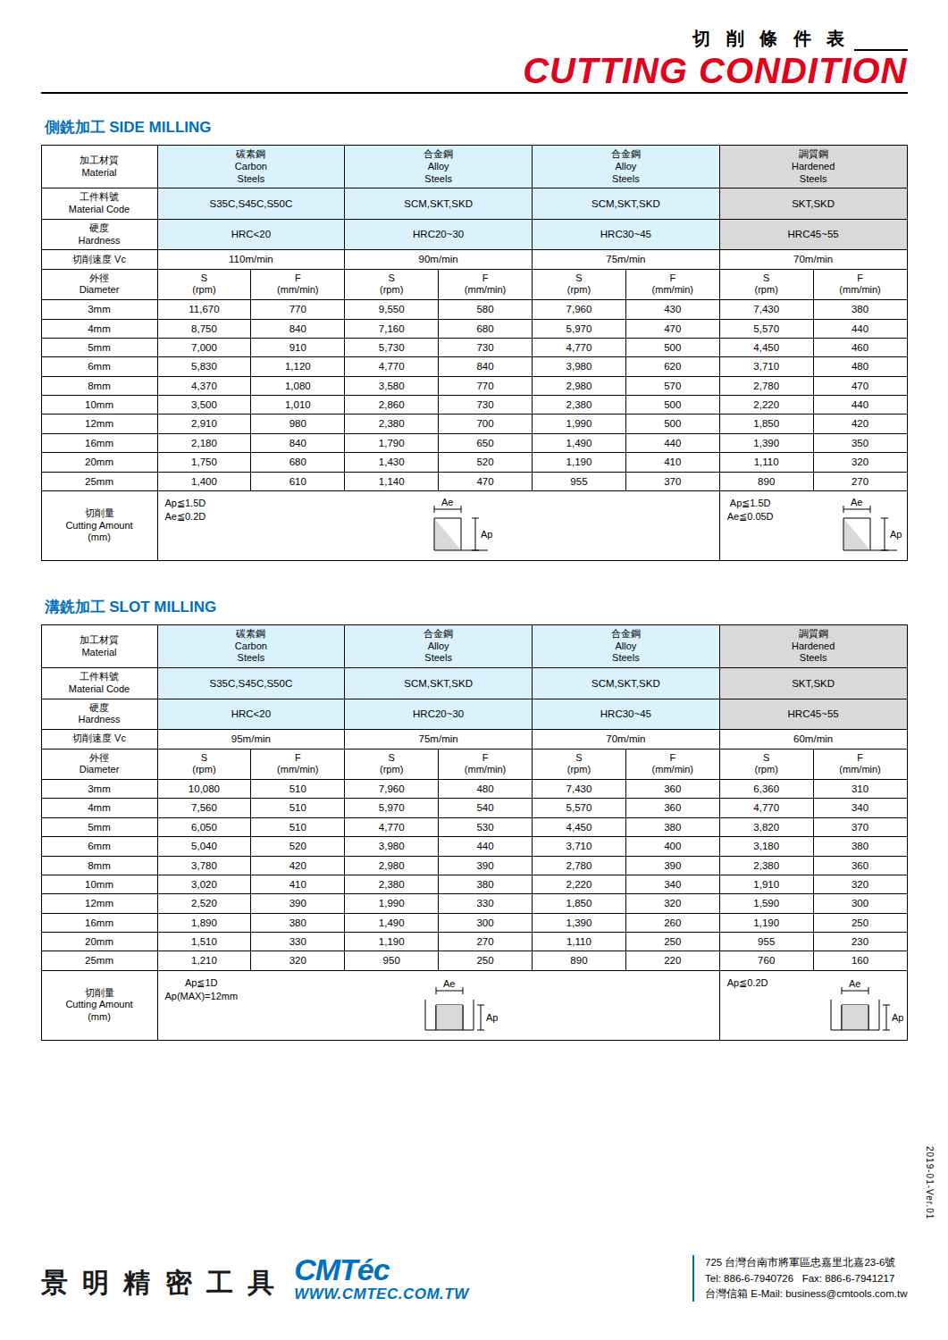切 削 條 件 表
CUTTING CONDITION
側銑加工 SIDE MILLING
| 加工材質 Material | 碳素鋼 Carbon Steels | 合金鋼 Alloy Steels | 合金鋼 Alloy Steels | 調質鋼 Hardened Steels |
| 工件料號 Material Code | S35C,S45C,S50C | SCM,SKT,SKD | SCM,SKT,SKD | SKT,SKD |
| 硬度 Hardness | HRC<20 | HRC20~30 | HRC30~45 | HRC45~55 |
| 切削速度 Vc | 110m/min | 90m/min | 75m/min | 70m/min |
| 外徑 Diameter | S (rpm) | F (mm/min) | S (rpm) | F (mm/min) | S (rpm) | F (mm/min) | S (rpm) | F (mm/min) |
| 3mm | 11,670 | 770 | 9,550 | 580 | 7,960 | 430 | 7,430 | 380 |
| 4mm | 8,750 | 840 | 7,160 | 680 | 5,970 | 470 | 5,570 | 440 |
| 5mm | 7,000 | 910 | 5,730 | 730 | 4,770 | 500 | 4,450 | 460 |
| 6mm | 5,830 | 1,120 | 4,770 | 840 | 3,980 | 620 | 3,710 | 480 |
| 8mm | 4,370 | 1,080 | 3,580 | 770 | 2,980 | 570 | 2,780 | 470 |
| 10mm | 3,500 | 1,010 | 2,860 | 730 | 2,380 | 500 | 2,220 | 440 |
| 12mm | 2,910 | 980 | 2,380 | 700 | 1,990 | 500 | 1,850 | 420 |
| 16mm | 2,180 | 840 | 1,790 | 650 | 1,490 | 440 | 1,390 | 350 |
| 20mm | 1,750 | 680 | 1,430 | 520 | 1,190 | 410 | 1,110 | 320 |
| 25mm | 1,400 | 610 | 1,140 | 470 | 955 | 370 | 890 | 270 |
| 切削量 Cutting Amount (mm) | Ap≦1.5D Ae≦0.2D Ae Ap | Ap≦1.5D Ae≦0.05D Ae Ap |
溝銑加工 SLOT MILLING
| 加工材質 Material | 碳素鋼 Carbon Steels | 合金鋼 Alloy Steels | 合金鋼 Alloy Steels | 調質鋼 Hardened Steels |
| 工件料號 Material Code | S35C,S45C,S50C | SCM,SKT,SKD | SCM,SKT,SKD | SKT,SKD |
| 硬度 Hardness | HRC<20 | HRC20~30 | HRC30~45 | HRC45~55 |
| 切削速度 Vc | 95m/min | 75m/min | 70m/min | 60m/min |
| 外徑 Diameter | S (rpm) | F (mm/min) | S (rpm) | F (mm/min) | S (rpm) | F (mm/min) | S (rpm) | F (mm/min) |
| 3mm | 10,080 | 510 | 7,960 | 480 | 7,430 | 360 | 6,360 | 310 |
| 4mm | 7,560 | 510 | 5,970 | 540 | 5,570 | 360 | 4,770 | 340 |
| 5mm | 6,050 | 510 | 4,770 | 530 | 4,450 | 380 | 3,820 | 370 |
| 6mm | 5,040 | 520 | 3,980 | 440 | 3,710 | 400 | 3,180 | 380 |
| 8mm | 3,780 | 420 | 2,980 | 390 | 2,780 | 390 | 2,380 | 360 |
| 10mm | 3,020 | 410 | 2,380 | 380 | 2,220 | 340 | 1,910 | 320 |
| 12mm | 2,520 | 390 | 1,990 | 330 | 1,850 | 320 | 1,590 | 300 |
| 16mm | 1,890 | 380 | 1,490 | 300 | 1,390 | 260 | 1,190 | 250 |
| 20mm | 1,510 | 330 | 1,190 | 270 | 1,110 | 250 | 955 | 230 |
| 25mm | 1,210 | 320 | 950 | 250 | 890 | 220 | 760 | 160 |
| 切削量 Cutting Amount (mm) | Ap≦1D Ap(MAX)=12mm Ae Ap | Ap≦0.2D Ae Ap |
2019-01-Ver.01
景 明 精 密 工 具
CMTéc
WWW.CMTEC.COM.TW
725 台灣台南市將軍區忠嘉里北嘉23-6號
Tel: 886-6-7940726 Fax: 886-6-7941217
台灣信箱 E-Mail: business@cmtools.com.tw